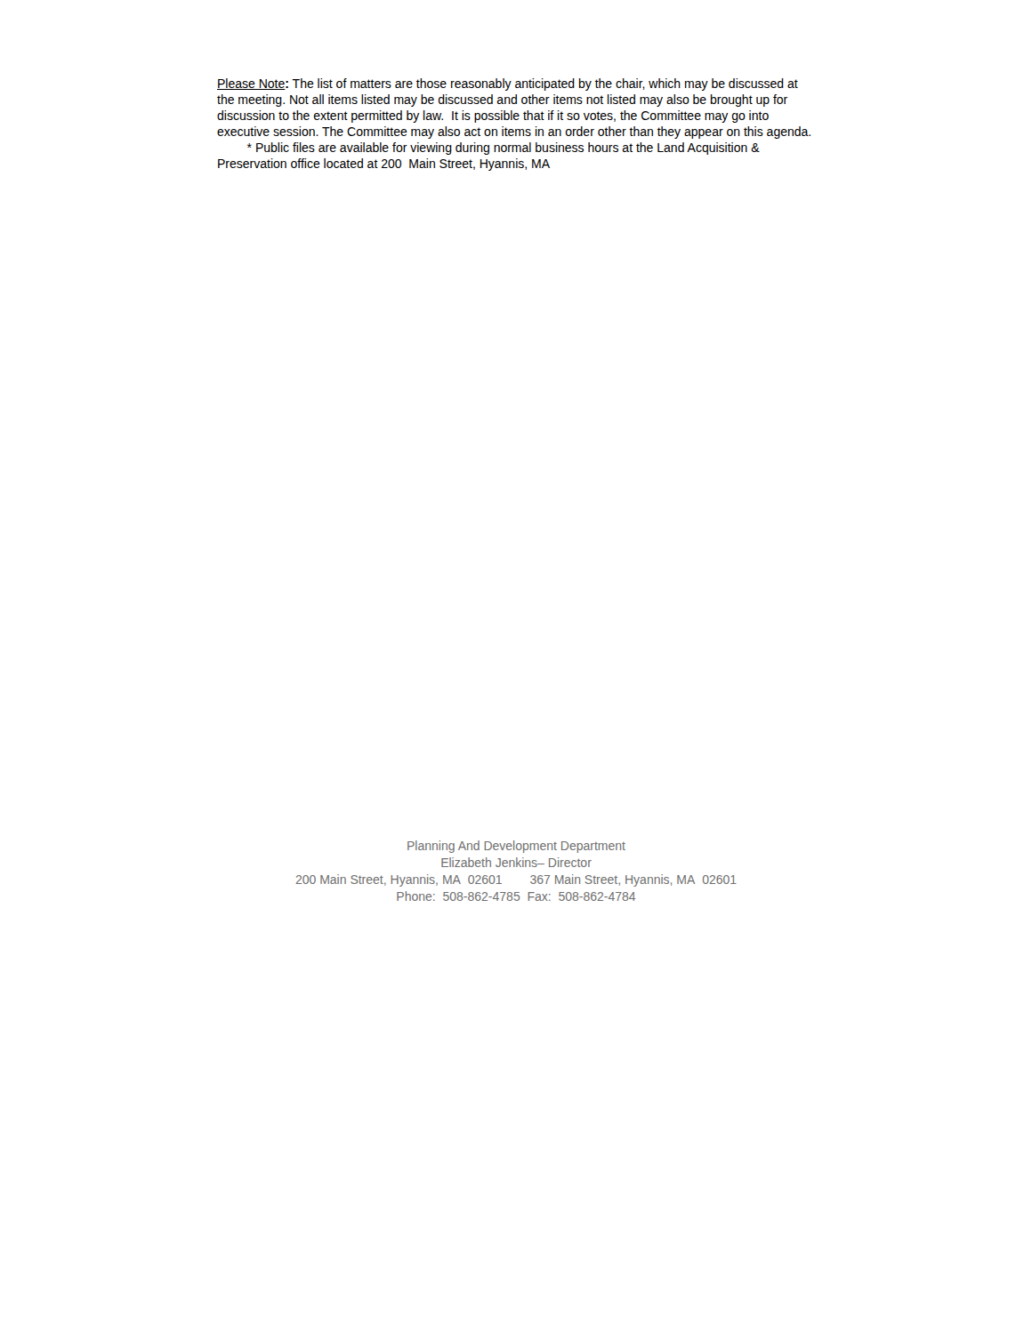Please Note: The list of matters are those reasonably anticipated by the chair, which may be discussed at the meeting. Not all items listed may be discussed and other items not listed may also be brought up for discussion to the extent permitted by law. It is possible that if it so votes, the Committee may go into executive session. The Committee may also act on items in an order other than they appear on this agenda. * Public files are available for viewing during normal business hours at the Land Acquisition & Preservation office located at 200 Main Street, Hyannis, MA
Planning And Development Department
Elizabeth Jenkins– Director
200 Main Street, Hyannis, MA 02601 367 Main Street, Hyannis, MA 02601
Phone: 508-862-4785 Fax: 508-862-4784